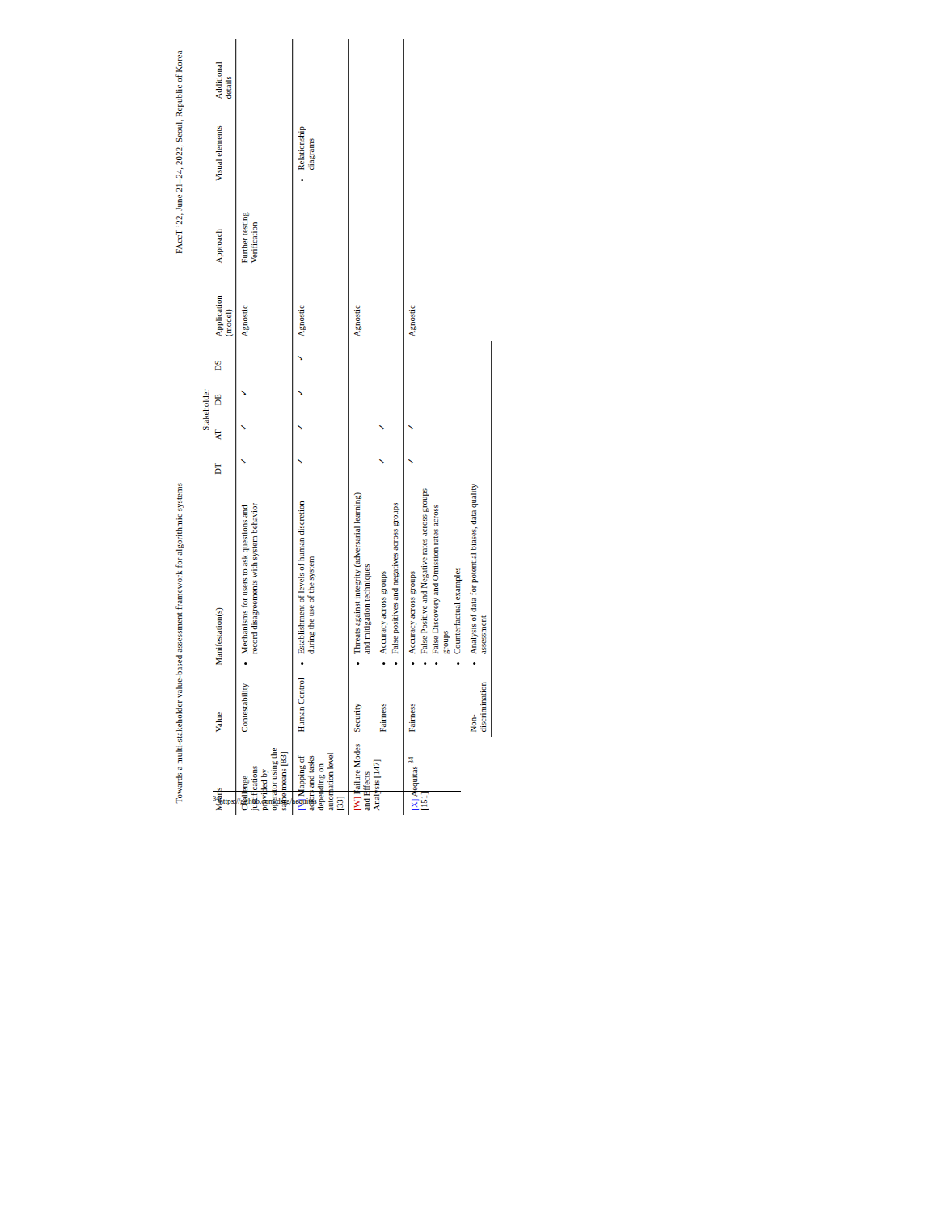Towards a multi-stakeholder value-based assessment framework for algorithmic systems FAccT ’22, June 21–24, 2022, Seoul, Republic of Korea
| | | | Stakeholder | | | | |
| --- | --- | --- | --- | --- | --- | --- | --- |
| Means | Value | Manifestation(s) | DT | AT | DE | DS | Application (model) | Approach | Visual elements | Additional details |
| Challenge justifications provided by operator using the same means [83] | Contestability | Mechanisms for users to ask questions and record disagreements with system behavior | ✓ | ✓ | ✓ | | Agnostic | Further testing Verification | | |
| [V] Mapping of actors and tasks depending on automation level [33] | Human Control | Establishment of levels of human discretion during the use of the system | ✓ | ✓ | ✓ | ✓ | Agnostic | | Relationship diagrams | |
| [W] Failure Modes and Effects Analysis [147] | Security | Threats against integrity (adversarial learning) and mitigation techniques | | | | | Agnostic | | | |
| Fairness | Accuracy across groups False positives and negatives across groups | ✓ | ✓ | | |
| [X] Aequitas 34 [151] | Fairness | Accuracy across groups False Positive and Negative rates across groups False Discovery and Omission rates across groups Counterfactual examples | ✓ | ✓ | | | Agnostic | | | |
| Non-discrimination | Analysis of data for potential biases, data quality assessment | | | | |
34https://github.com/dssg/aequitas